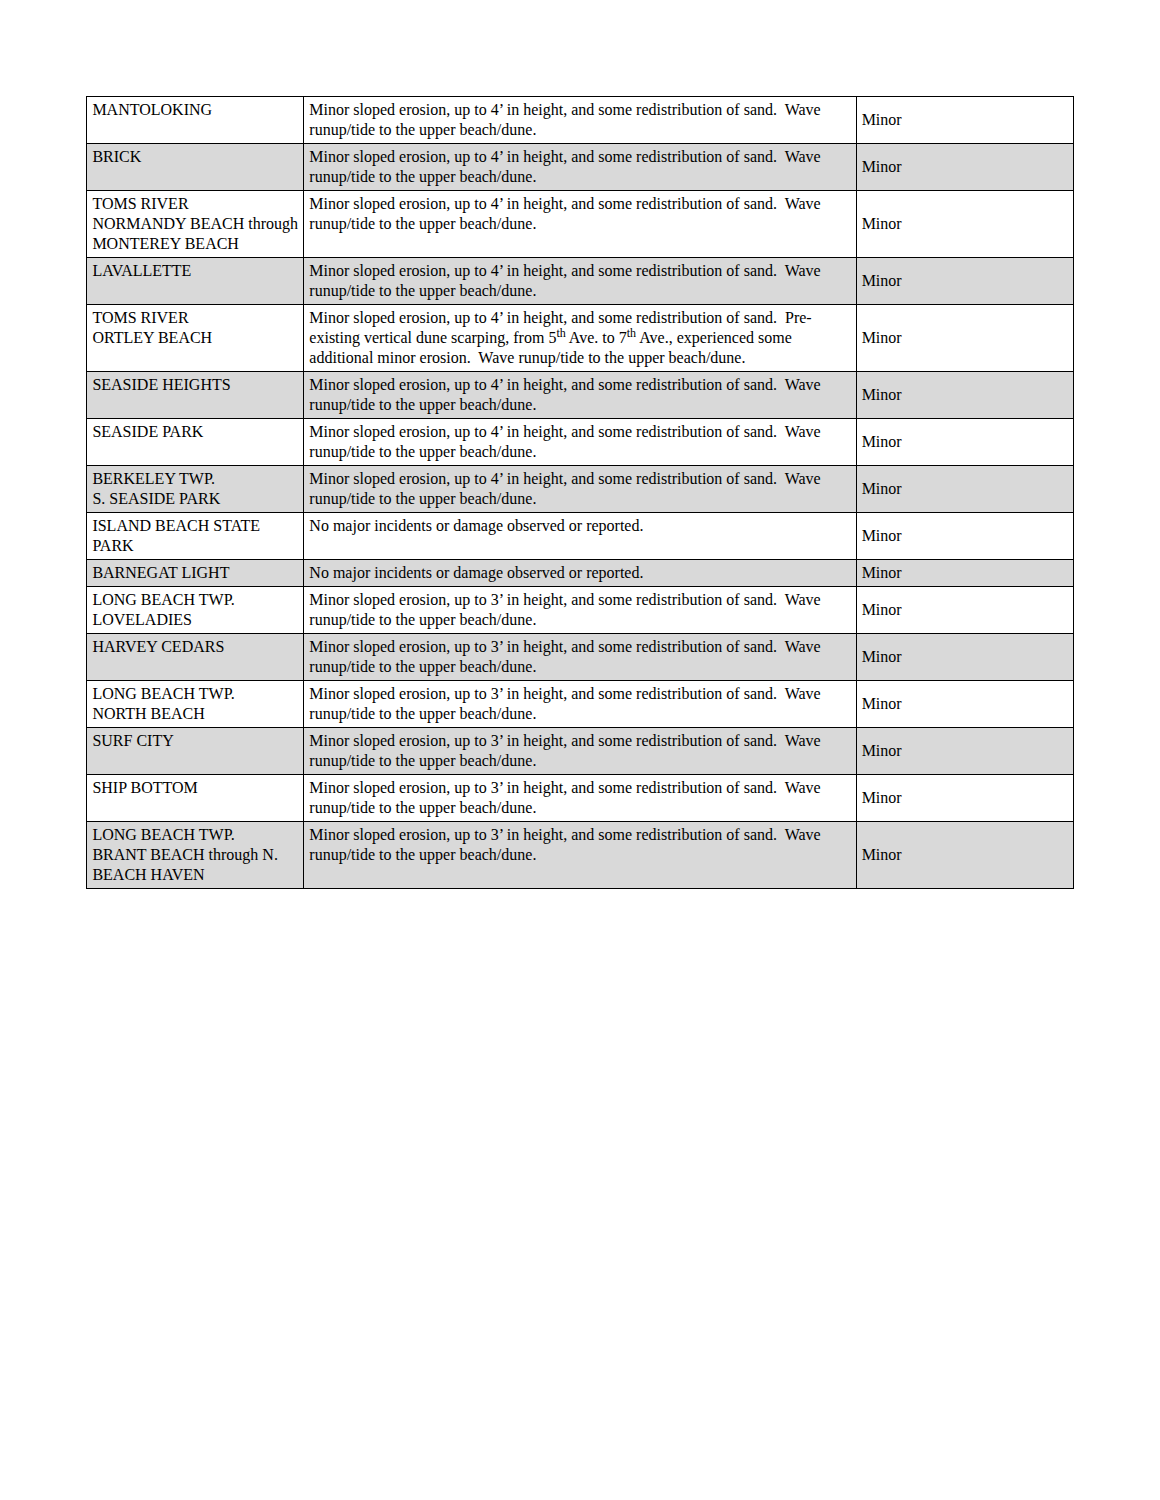| MANTOLOKING | Minor sloped erosion, up to 4’ in height, and some redistribution of sand. Wave runup/tide to the upper beach/dune. | Minor |
| BRICK | Minor sloped erosion, up to 4’ in height, and some redistribution of sand. Wave runup/tide to the upper beach/dune. | Minor |
| TOMS RIVER NORMANDY BEACH through MONTEREY BEACH | Minor sloped erosion, up to 4’ in height, and some redistribution of sand. Wave runup/tide to the upper beach/dune. | Minor |
| LAVALLETTE | Minor sloped erosion, up to 4’ in height, and some redistribution of sand. Wave runup/tide to the upper beach/dune. | Minor |
| TOMS RIVER ORTLEY BEACH | Minor sloped erosion, up to 4’ in height, and some redistribution of sand. Pre-existing vertical dune scarping, from 5 th Ave. to 7 th Ave., experienced some additional minor erosion. Wave runup/tide to the upper beach/dune. | Minor |
| SEASIDE HEIGHTS | Minor sloped erosion, up to 4’ in height, and some redistribution of sand. Wave runup/tide to the upper beach/dune. | Minor |
| SEASIDE PARK | Minor sloped erosion, up to 4’ in height, and some redistribution of sand. Wave runup/tide to the upper beach/dune. | Minor |
| BERKELEY TWP. S. SEASIDE PARK | Minor sloped erosion, up to 4’ in height, and some redistribution of sand. Wave runup/tide to the upper beach/dune. | Minor |
| ISLAND BEACH STATE PARK | No major incidents or damage observed or reported. | Minor |
| BARNEGAT LIGHT | No major incidents or damage observed or reported. | Minor |
| LONG BEACH TWP. LOVELADIES | Minor sloped erosion, up to 3’ in height, and some redistribution of sand. Wave runup/tide to the upper beach/dune. | Minor |
| HARVEY CEDARS | Minor sloped erosion, up to 3’ in height, and some redistribution of sand. Wave runup/tide to the upper beach/dune. | Minor |
| LONG BEACH TWP. NORTH BEACH | Minor sloped erosion, up to 3’ in height, and some redistribution of sand. Wave runup/tide to the upper beach/dune. | Minor |
| SURF CITY | Minor sloped erosion, up to 3’ in height, and some redistribution of sand. Wave runup/tide to the upper beach/dune. | Minor |
| SHIP BOTTOM | Minor sloped erosion, up to 3’ in height, and some redistribution of sand. Wave runup/tide to the upper beach/dune. | Minor |
| LONG BEACH TWP. BRANT BEACH through N. BEACH HAVEN | Minor sloped erosion, up to 3’ in height, and some redistribution of sand. Wave runup/tide to the upper beach/dune. | Minor |